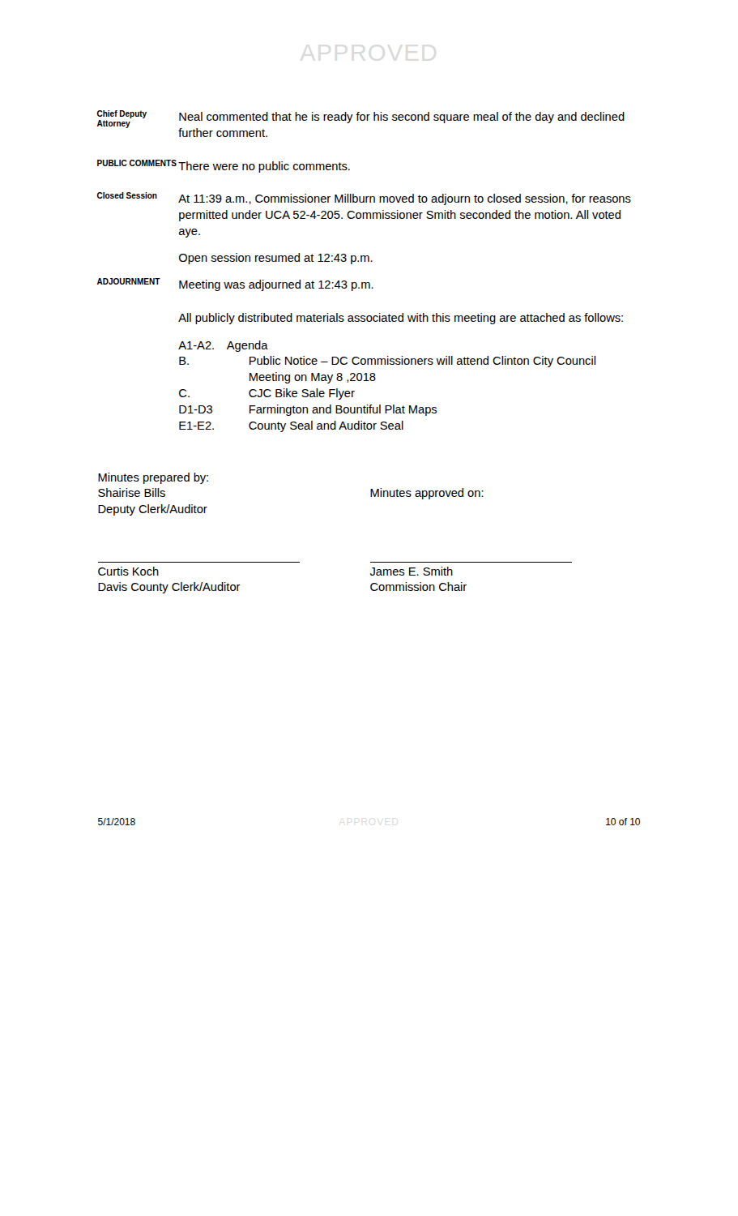APPROVED
| Chief Deputy Attorney | Neal commented that he is ready for his second square meal of the day and declined further comment. |
| PUBLIC COMMENTS | There were no public comments. |
| Closed Session | At 11:39 a.m., Commissioner Millburn moved to adjourn to closed session, for reasons permitted under UCA 52-4-205. Commissioner Smith seconded the motion. All voted aye. Open session resumed at 12:43 p.m. |
| ADJOURNMENT | Meeting was adjourned at 12:43 p.m. |
| | All publicly distributed materials associated with this meeting are attached as follows: A1-A2. Agenda B. Public Notice – DC Commissioners will attend Clinton City Council Meeting on May 8 ,2018 C. CJC Bike Sale Flyer D1-D3 Farmington and Bountiful Plat Maps E1-E2. County Seal and Auditor Seal |
| Minutes prepared by: Shairise Bills Deputy Clerk/Auditor | Minutes approved on: |
| Curtis Koch Davis County Clerk/Auditor | James E. Smith Commission Chair |
| 5/1/2018 | APPROVED | 10 of 10 |